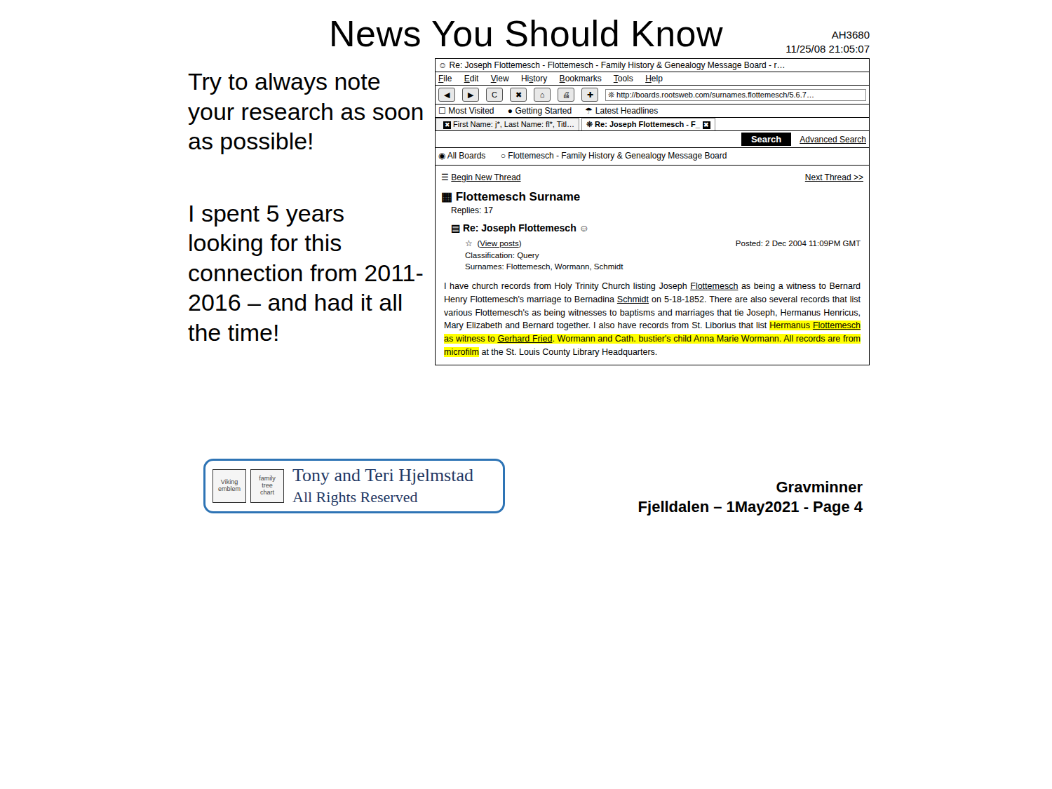News You Should Know
Try to always note your research as soon as possible!
I spent 5 years looking for this connection from 2011-2016 – and had it all the time!
AH3680
11/25/08 21:05:07
☺ Re: Joseph Flottemesch - Flottemesch - Family History & Genealogy Message Board - r…
File Edit View History Bookmarks Tools Help
◀ ▶ C ✖ ⌂ 🖨 ✚ ❊ http://boards.rootsweb.com/surnames.flottemesch/5.6.7…
☐ Most Visited ● Getting Started ☂ Latest Headlines
✖ First Name: j*, Last Name: fl*, Titl…
❊ Re: Joseph Flottemesch - F_✖
Search Advanced Search
◉ All Boards ○ Flottemesch - Family History & Genealogy Message Board
☰ Begin New Thread Next Thread >>
▦ Flottemesch Surname
Replies: 17
▤ Re: Joseph Flottemesch ☺
Posted: 2 Dec 2004 11:09PM GMT ☆ (View posts)
Classification: Query
Surnames: Flottemesch, Wormann, Schmidt
I have church records from Holy Trinity Church listing Joseph Flottemesch as being a witness to Bernard Henry Flottemesch's marriage to Bernadina Schmidt on 5-18-1852. There are also several records that list various Flottemesch's as being witnesses to baptisms and marriages that tie Joseph, Hermanus Henricus, Mary Elizabeth and Bernard together. I also have records from St. Liborius that list Hermanus Flottemesch as witness to Gerhard Fried. Wormann and Cath. bustier's child Anna Marie Wormann. All records are from microfilm at the St. Louis County Library Headquarters.
Viking
emblem
family
tree
chart
Tony and Teri Hjelmstad
All Rights Reserved
Gravminner
Fjelldalen – 1May2021 - Page 4